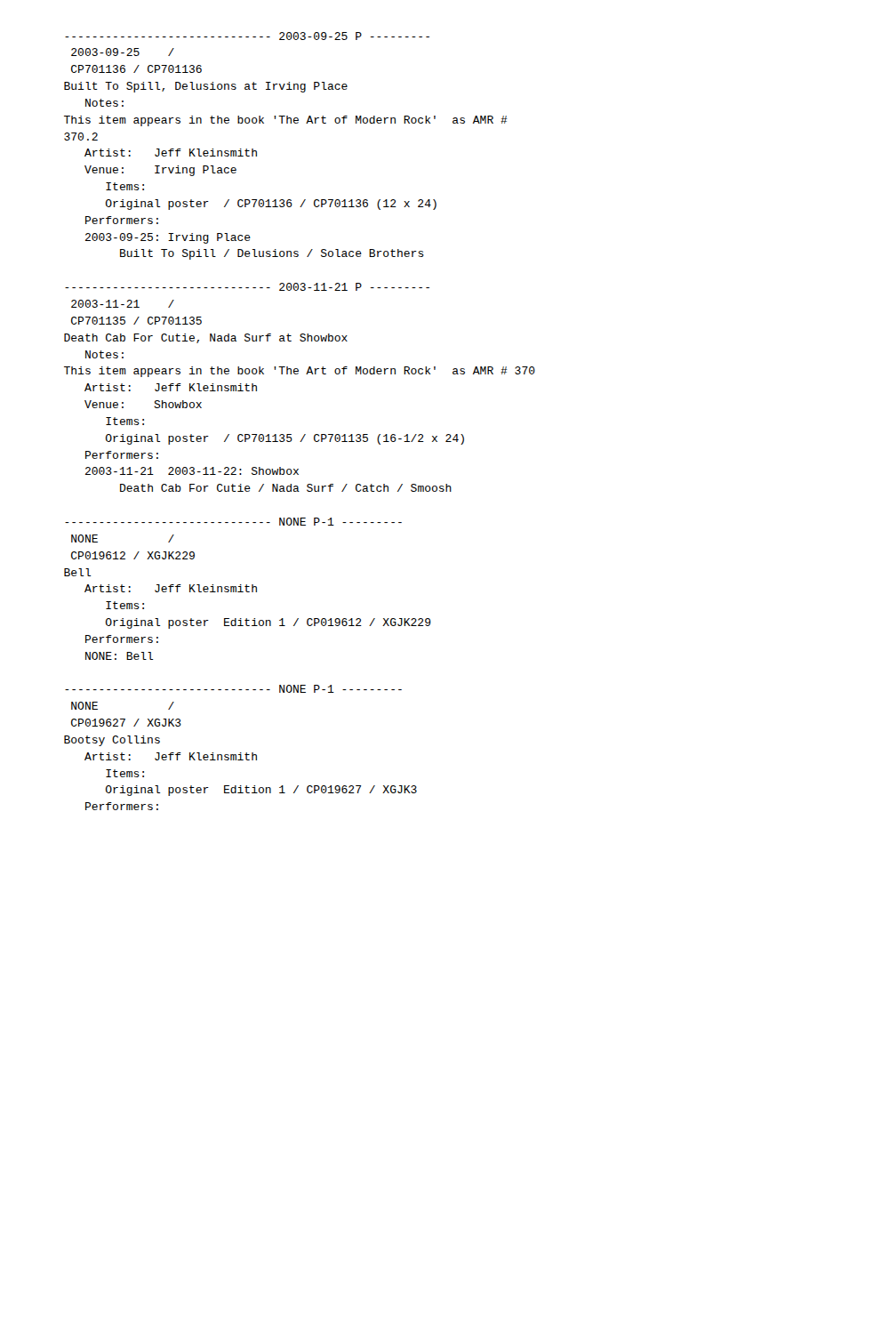------------------------------ 2003-09-25 P ---------
 2003-09-25    / 
 CP701136 / CP701136
Built To Spill, Delusions at Irving Place
   Notes: 
This item appears in the book 'The Art of Modern Rock'  as AMR # 
370.2
   Artist:   Jeff Kleinsmith
   Venue:    Irving Place
      Items:
      Original poster  / CP701136 / CP701136 (12 x 24)
   Performers:
   2003-09-25: Irving Place
        Built To Spill / Delusions / Solace Brothers

------------------------------ 2003-11-21 P ---------
 2003-11-21    / 
 CP701135 / CP701135
Death Cab For Cutie, Nada Surf at Showbox
   Notes: 
This item appears in the book 'The Art of Modern Rock'  as AMR # 370
   Artist:   Jeff Kleinsmith
   Venue:    Showbox
      Items:
      Original poster  / CP701135 / CP701135 (16-1/2 x 24)
   Performers:
   2003-11-21  2003-11-22: Showbox
        Death Cab For Cutie / Nada Surf / Catch / Smoosh

------------------------------ NONE P-1 ---------
 NONE          / 
 CP019612 / XGJK229
Bell
   Artist:   Jeff Kleinsmith
      Items:
      Original poster  Edition 1 / CP019612 / XGJK229
   Performers:
   NONE: Bell

------------------------------ NONE P-1 ---------
 NONE          / 
 CP019627 / XGJK3
Bootsy Collins
   Artist:   Jeff Kleinsmith
      Items:
      Original poster  Edition 1 / CP019627 / XGJK3
   Performers: